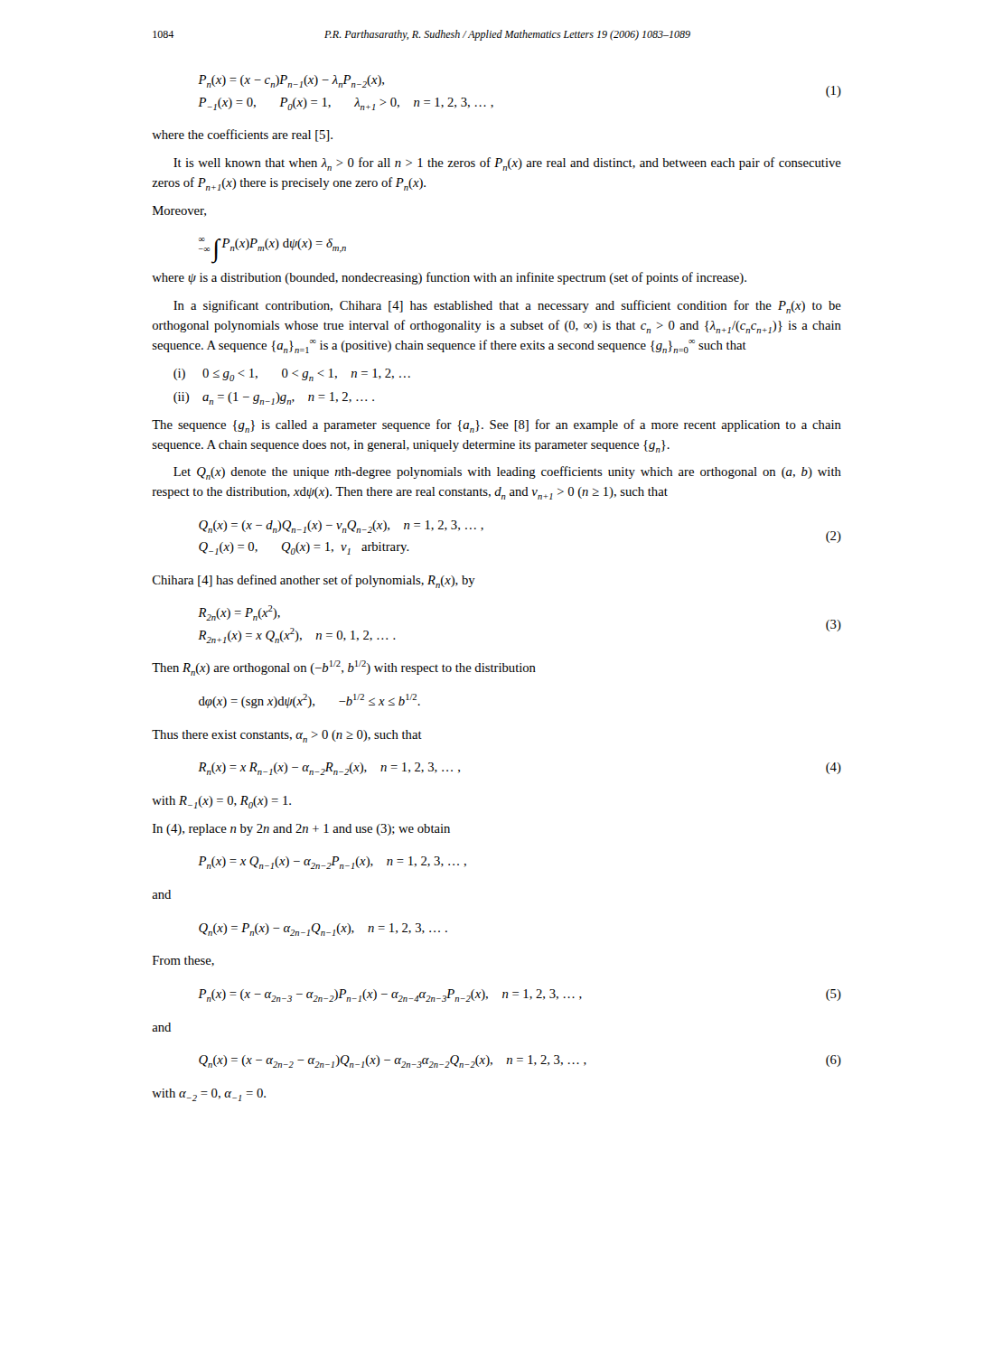1084 P.R. Parthasarathy, R. Sudhesh / Applied Mathematics Letters 19 (2006) 1083–1089
(1) Pn(x) = (x − cn)Pn−1(x) − λnPn−2(x), P−1(x) = 0, P0(x) = 1, λn+1 > 0, n = 1, 2, 3, … ,
where the coefficients are real [5].
It is well known that when λn > 0 for all n > 1 the zeros of Pn(x) are real and distinct, and between each pair of consecutive zeros of Pn+1(x) there is precisely one zero of Pn(x).
Moreover,
∞−∞∫Pn(x)Pm(x) dψ(x) = δm,n
where ψ is a distribution (bounded, nondecreasing) function with an infinite spectrum (set of points of increase).
In a significant contribution, Chihara [4] has established that a necessary and sufficient condition for the Pn(x) to be orthogonal polynomials whose true interval of orthogonality is a subset of (0, ∞) is that cn > 0 and {λn+1/(cncn+1)} is a chain sequence. A sequence {an}n=1∞ is a (positive) chain sequence if there exits a second sequence {gn}n=0∞ such that
(i) 0 ≤ g0 < 1, 0 < gn < 1, n = 1, 2, …
(ii) an = (1 − gn−1)gn, n = 1, 2, … .
The sequence {gn} is called a parameter sequence for {an}. See [8] for an example of a more recent application to a chain sequence. A chain sequence does not, in general, uniquely determine its parameter sequence {gn}.
Let Qn(x) denote the unique nth-degree polynomials with leading coefficients unity which are orthogonal on (a, b) with respect to the distribution, xdψ(x). Then there are real constants, dn and νn+1 > 0 (n ≥ 1), such that
(2) Qn(x) = (x − dn)Qn−1(x) − νnQn−2(x), n = 1, 2, 3, … , Q−1(x) = 0, Q0(x) = 1, ν1 arbitrary.
Chihara [4] has defined another set of polynomials, Rn(x), by
(3) R2n(x) = Pn(x2), R2n+1(x) = x Qn(x2), n = 0, 1, 2, … .
Then Rn(x) are orthogonal on (−b1/2, b1/2) with respect to the distribution
dφ(x) = (sgn x)dψ(x2), −b1/2 ≤ x ≤ b1/2.
Thus there exist constants, αn > 0 (n ≥ 0), such that
(4) Rn(x) = x Rn−1(x) − αn−2Rn−2(x), n = 1, 2, 3, … ,
with R−1(x) = 0, R0(x) = 1.
In (4), replace n by 2n and 2n + 1 and use (3); we obtain
Pn(x) = x Qn−1(x) − α2n−2Pn−1(x), n = 1, 2, 3, … ,
and
Qn(x) = Pn(x) − α2n−1Qn−1(x), n = 1, 2, 3, … .
From these,
(5) Pn(x) = (x − α2n−3 − α2n−2)Pn−1(x) − α2n−4α2n−3Pn−2(x), n = 1, 2, 3, … ,
and
(6) Qn(x) = (x − α2n−2 − α2n−1)Qn−1(x) − α2n−3α2n−2Qn−2(x), n = 1, 2, 3, … ,
with α−2 = 0, α−1 = 0.